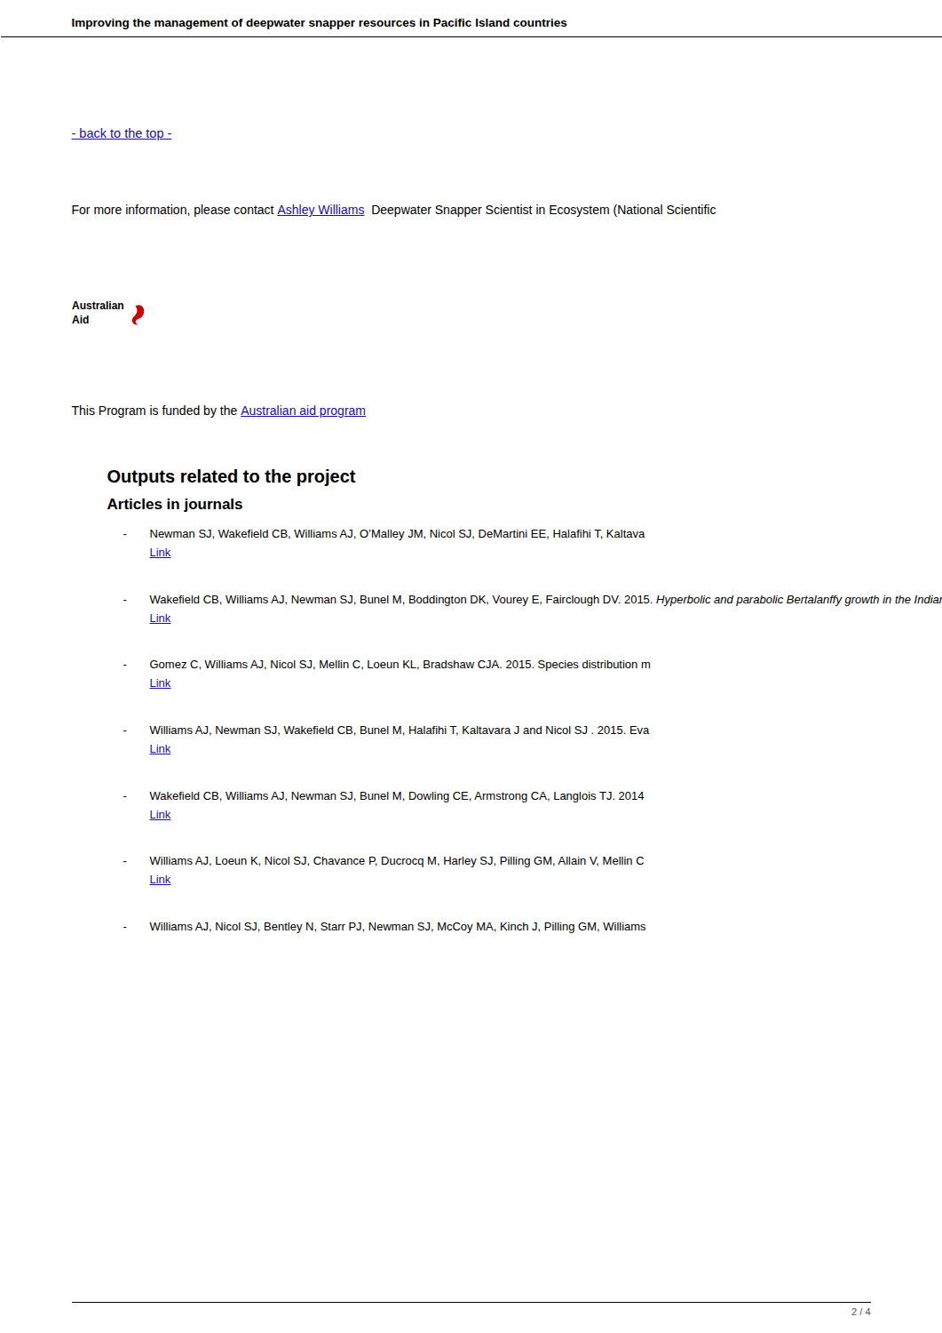Improving the management of deepwater snapper resources in Pacific Island countries
- back to the top -
For more information, please contact Ashley Williams Deepwater Snapper Scientist in Ecosystem (National Scientific
Australian Aid
This Program is funded by the Australian aid program
Outputs related to the project
Articles in journals
- Newman SJ, Wakefield CB, Williams AJ, O’Malley JM, Nicol SJ, DeMartini EE, Halafihi T, Kaltava Link
- Wakefield CB, Williams AJ, Newman SJ, Bunel M, Boddington DK, Vourey E, Fairclough DV. 2015. Hyperbolic and parabolic Bertalanffy growth in the Indian and Pacific Oceans through Fisheries Link
- Gomez C, Williams AJ, Nicol SJ, Mellin C, Loeun KL, Bradshaw CJA. 2015. Species distribution m Link
- Williams AJ, Newman SJ, Wakefield CB, Bunel M, Halafihi T, Kaltavara J and Nicol SJ . 2015. Eva Link
- Wakefield CB, Williams AJ, Newman SJ, Bunel M, Dowling CE, Armstrong CA, Langlois TJ. 2014 Link
- Williams AJ, Loeun K, Nicol SJ, Chavance P, Ducrocq M, Harley SJ, Pilling GM, Allain V, Mellin C Link
- Williams AJ, Nicol SJ, Bentley N, Starr PJ, Newman SJ, McCoy MA, Kinch J, Pilling GM, Williams
2 / 4